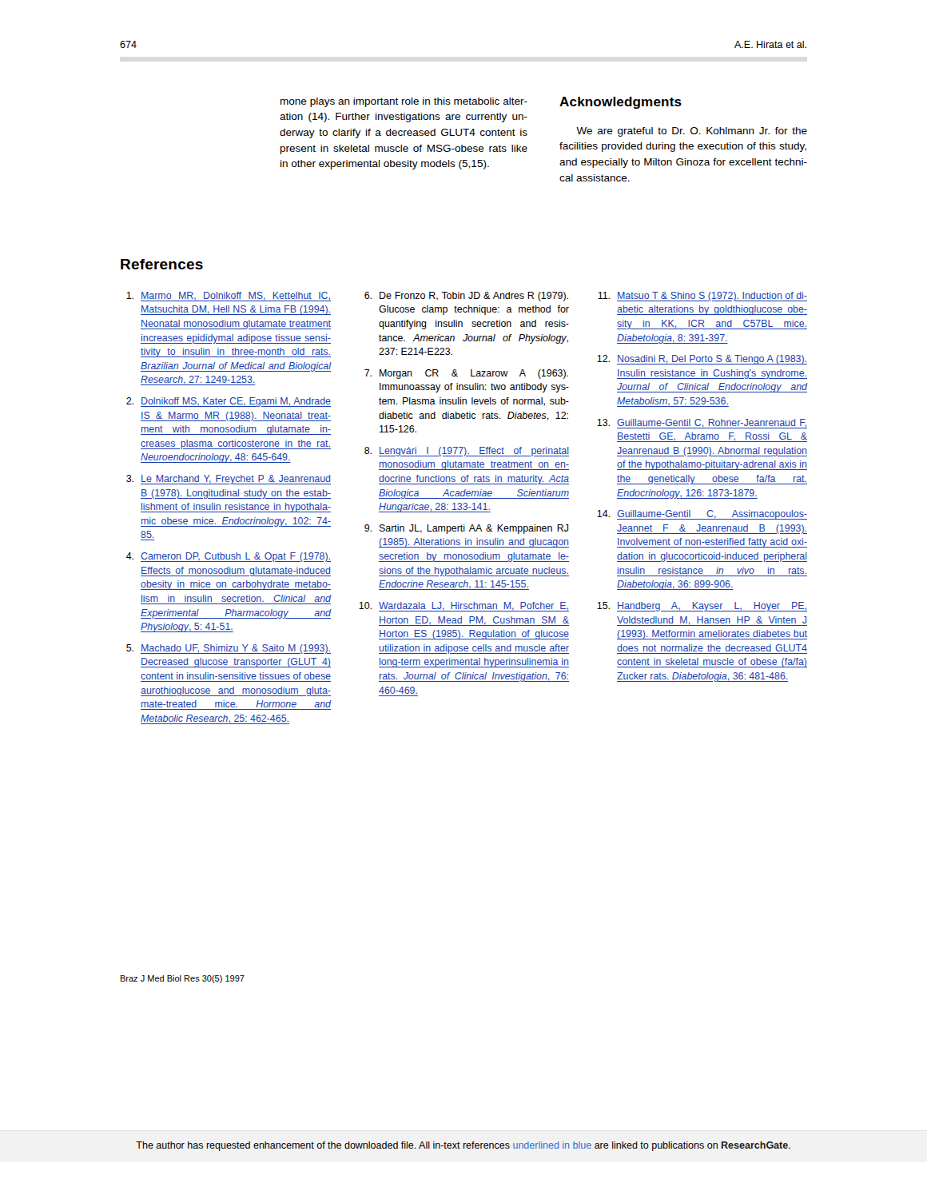674
A.E. Hirata et al.
mone plays an important role in this metabolic alteration (14). Further investigations are currently underway to clarify if a decreased GLUT4 content is present in skeletal muscle of MSG-obese rats like in other experimental obesity models (5,15).
Acknowledgments
We are grateful to Dr. O. Kohlmann Jr. for the facilities provided during the execution of this study, and especially to Milton Ginoza for excellent technical assistance.
References
1. Marmo MR, Dolnikoff MS, Kettelhut IC, Matsuchita DM, Hell NS & Lima FB (1994). Neonatal monosodium glutamate treatment increases epididymal adipose tissue sensitivity to insulin in three-month old rats. Brazilian Journal of Medical and Biological Research, 27: 1249-1253.
2. Dolnikoff MS, Kater CE, Egami M, Andrade IS & Marmo MR (1988). Neonatal treatment with monosodium glutamate increases plasma corticosterone in the rat. Neuroendocrinology, 48: 645-649.
3. Le Marchand Y, Freychet P & Jeanrenaud B (1978). Longitudinal study on the establishment of insulin resistance in hypothalamic obese mice. Endocrinology, 102: 74-85.
4. Cameron DP, Cutbush L & Opat F (1978). Effects of monosodium glutamate-induced obesity in mice on carbohydrate metabolism in insulin secretion. Clinical and Experimental Pharmacology and Physiology, 5: 41-51.
5. Machado UF, Shimizu Y & Saito M (1993). Decreased glucose transporter (GLUT 4) content in insulin-sensitive tissues of obese aurothioglucose and monosodium glutamate-treated mice. Hormone and Metabolic Research, 25: 462-465.
6. De Fronzo R, Tobin JD & Andres R (1979). Glucose clamp technique: a method for quantifying insulin secretion and resistance. American Journal of Physiology, 237: E214-E223.
7. Morgan CR & Lazarow A (1963). Immunoassay of insulin: two antibody system. Plasma insulin levels of normal, subdiabetic and diabetic rats. Diabetes, 12: 115-126.
8. Lengvári I (1977). Effect of perinatal monosodium glutamate treatment on endocrine functions of rats in maturity. Acta Biologica Academiae Scientiarum Hungaricae, 28: 133-141.
9. Sartin JL, Lamperti AA & Kemppainen RJ (1985). Alterations in insulin and glucagon secretion by monosodium glutamate lesions of the hypothalamic arcuate nucleus. Endocrine Research, 11: 145-155.
10. Wardazala LJ, Hirschman M, Pofcher E, Horton ED, Mead PM, Cushman SM & Horton ES (1985). Regulation of glucose utilization in adipose cells and muscle after long-term experimental hyperinsulinemia in rats. Journal of Clinical Investigation, 76: 460-469.
11. Matsuo T & Shino S (1972). Induction of diabetic alterations by goldthioglucose obesity in KK, ICR and C57BL mice. Diabetologia, 8: 391-397.
12. Nosadini R, Del Porto S & Tiengo A (1983). Insulin resistance in Cushing's syndrome. Journal of Clinical Endocrinology and Metabolism, 57: 529-536.
13. Guillaume-Gentil C, Rohner-Jeanrenaud F, Bestetti GE, Abramo F, Rossi GL & Jeanrenaud B (1990). Abnormal regulation of the hypothalamo-pituitary-adrenal axis in the genetically obese fa/fa rat. Endocrinology, 126: 1873-1879.
14. Guillaume-Gentil C, Assimacopoulos-Jeannet F & Jeanrenaud B (1993). Involvement of non-esterified fatty acid oxidation in glucocorticoid-induced peripheral insulin resistance in vivo in rats. Diabetologia, 36: 899-906.
15. Handberg A, Kayser L, Hoyer PE, Voldstedlund M, Hansen HP & Vinten J (1993). Metformin ameliorates diabetes but does not normalize the decreased GLUT4 content in skeletal muscle of obese (fa/fa) Zucker rats. Diabetologia, 36: 481-486.
Braz J Med Biol Res 30(5) 1997
The author has requested enhancement of the downloaded file. All in-text references underlined in blue are linked to publications on ResearchGate.